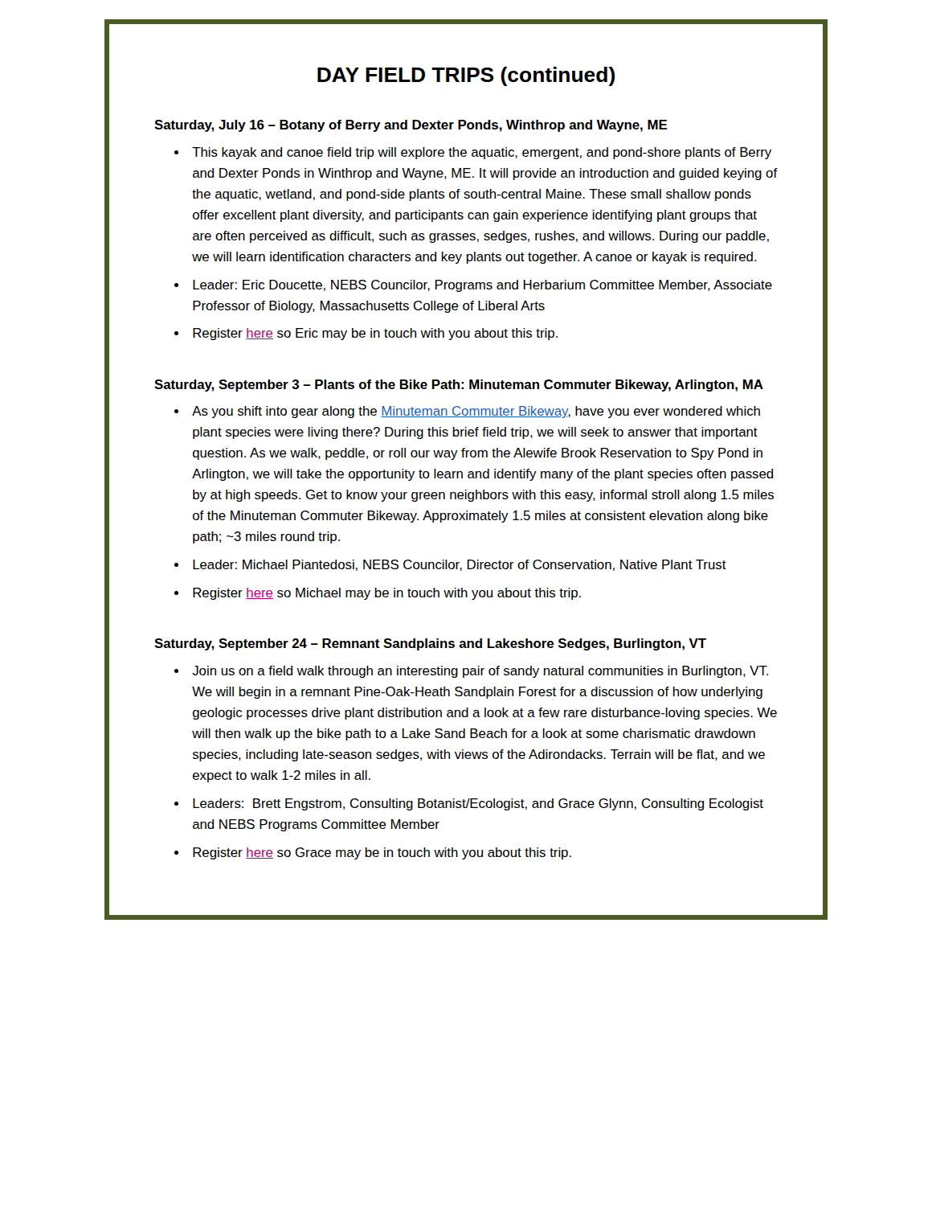DAY FIELD TRIPS (continued)
Saturday, July 16 – Botany of Berry and Dexter Ponds, Winthrop and Wayne, ME
This kayak and canoe field trip will explore the aquatic, emergent, and pond-shore plants of Berry and Dexter Ponds in Winthrop and Wayne, ME. It will provide an introduction and guided keying of the aquatic, wetland, and pond-side plants of south-central Maine. These small shallow ponds offer excellent plant diversity, and participants can gain experience identifying plant groups that are often perceived as difficult, such as grasses, sedges, rushes, and willows. During our paddle, we will learn identification characters and key plants out together. A canoe or kayak is required.
Leader: Eric Doucette, NEBS Councilor, Programs and Herbarium Committee Member, Associate Professor of Biology, Massachusetts College of Liberal Arts
Register here so Eric may be in touch with you about this trip.
Saturday, September 3 – Plants of the Bike Path: Minuteman Commuter Bikeway, Arlington, MA
As you shift into gear along the Minuteman Commuter Bikeway, have you ever wondered which plant species were living there? During this brief field trip, we will seek to answer that important question. As we walk, peddle, or roll our way from the Alewife Brook Reservation to Spy Pond in Arlington, we will take the opportunity to learn and identify many of the plant species often passed by at high speeds. Get to know your green neighbors with this easy, informal stroll along 1.5 miles of the Minuteman Commuter Bikeway. Approximately 1.5 miles at consistent elevation along bike path; ~3 miles round trip.
Leader: Michael Piantedosi, NEBS Councilor, Director of Conservation, Native Plant Trust
Register here so Michael may be in touch with you about this trip.
Saturday, September 24 – Remnant Sandplains and Lakeshore Sedges, Burlington, VT
Join us on a field walk through an interesting pair of sandy natural communities in Burlington, VT. We will begin in a remnant Pine-Oak-Heath Sandplain Forest for a discussion of how underlying geologic processes drive plant distribution and a look at a few rare disturbance-loving species. We will then walk up the bike path to a Lake Sand Beach for a look at some charismatic drawdown species, including late-season sedges, with views of the Adirondacks. Terrain will be flat, and we expect to walk 1-2 miles in all.
Leaders: Brett Engstrom, Consulting Botanist/Ecologist, and Grace Glynn, Consulting Ecologist and NEBS Programs Committee Member
Register here so Grace may be in touch with you about this trip.